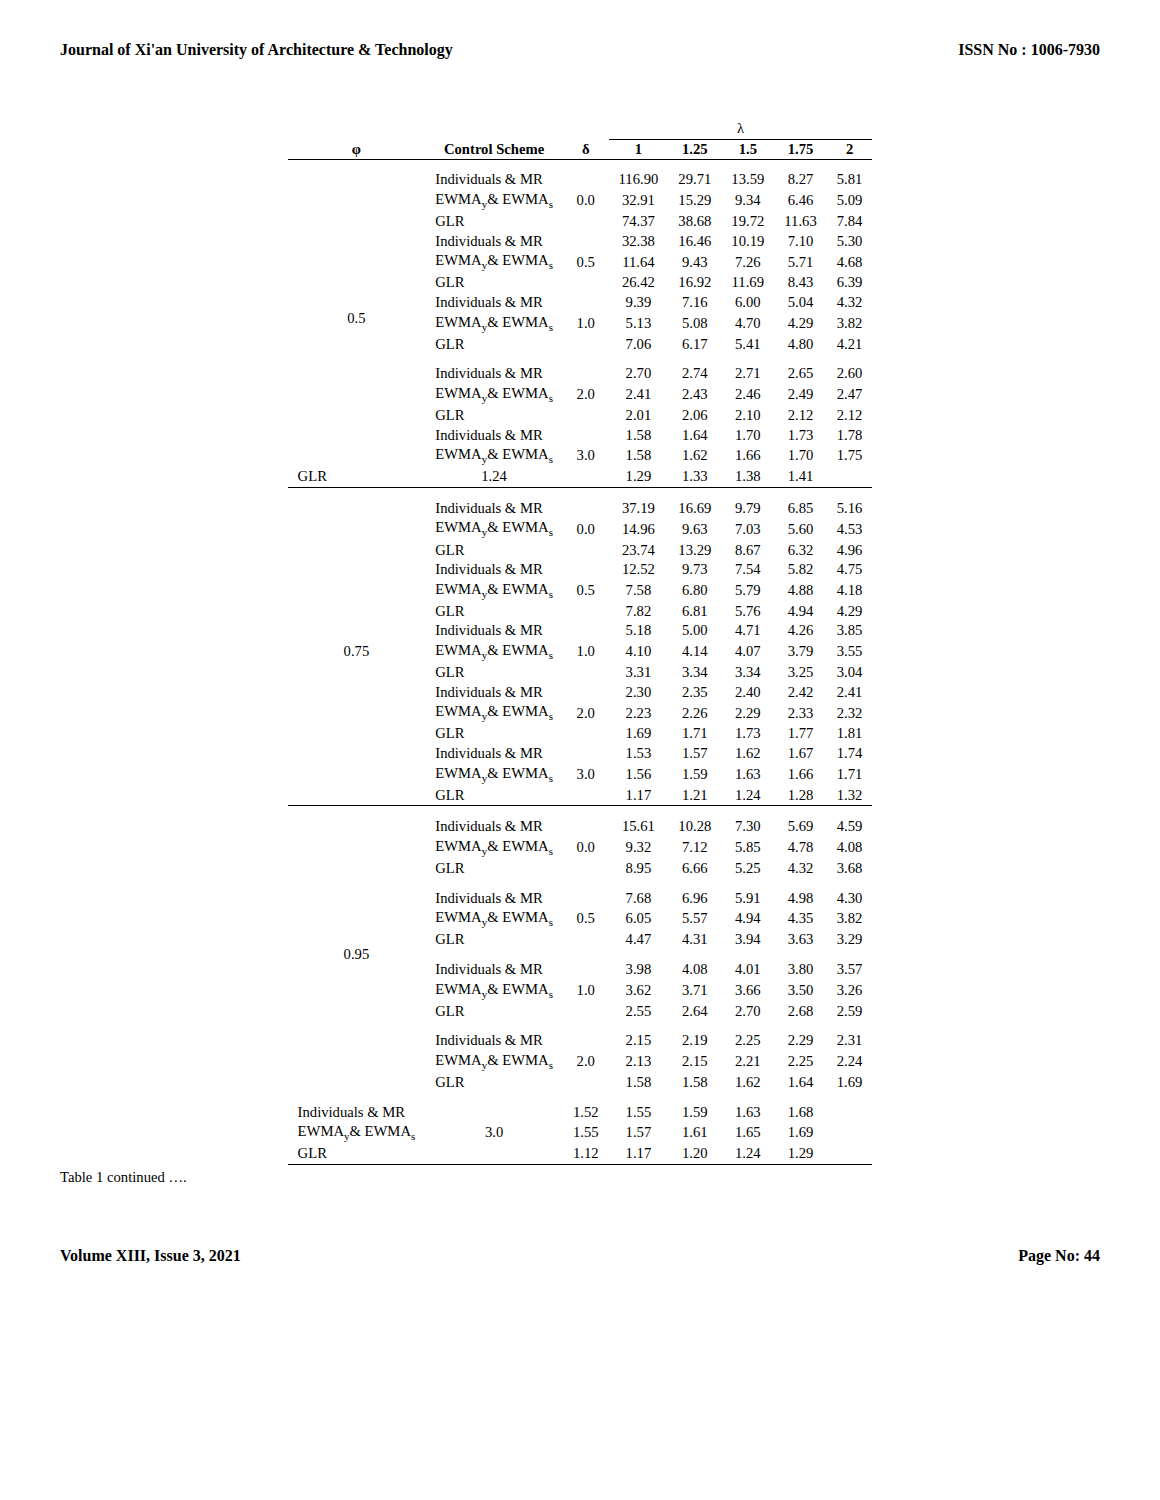Journal of Xi'an University of Architecture & Technology ISSN No : 1006-7930
| | λ |
| φ | Control Scheme | δ | 1 | 1.25 | 1.5 | 1.75 | 2 |
| 0.5 | Individuals & MR | 0.0 | 116.90 | 29.71 | 13.59 | 8.27 | 5.81 |
| EWMA y & EWMA s | 32.91 | 15.29 | 9.34 | 6.46 | 5.09 |
| GLR | 74.37 | 38.68 | 19.72 | 11.63 | 7.84 |
| Individuals & MR | 0.5 | 32.38 | 16.46 | 10.19 | 7.10 | 5.30 |
| EWMA y & EWMA s | 11.64 | 9.43 | 7.26 | 5.71 | 4.68 |
| GLR | 26.42 | 16.92 | 11.69 | 8.43 | 6.39 |
| Individuals & MR | 1.0 | 9.39 | 7.16 | 6.00 | 5.04 | 4.32 |
| EWMA y & EWMA s | 5.13 | 5.08 | 4.70 | 4.29 | 3.82 |
| GLR | 7.06 | 6.17 | 5.41 | 4.80 | 4.21 |
| Individuals & MR | 2.0 | 2.70 | 2.74 | 2.71 | 2.65 | 2.60 |
| EWMA y & EWMA s | 2.41 | 2.43 | 2.46 | 2.49 | 2.47 |
| GLR | 2.01 | 2.06 | 2.10 | 2.12 | 2.12 |
| Individuals & MR | 3.0 | 1.58 | 1.64 | 1.70 | 1.73 | 1.78 |
| EWMA y & EWMA s | 1.58 | 1.62 | 1.66 | 1.70 | 1.75 |
| GLR | 1.24 | 1.29 | 1.33 | 1.38 | 1.41 |
| 0.75 | Individuals & MR | 0.0 | 37.19 | 16.69 | 9.79 | 6.85 | 5.16 |
| EWMA y & EWMA s | 14.96 | 9.63 | 7.03 | 5.60 | 4.53 |
| GLR | 23.74 | 13.29 | 8.67 | 6.32 | 4.96 |
| Individuals & MR | 0.5 | 12.52 | 9.73 | 7.54 | 5.82 | 4.75 |
| EWMA y & EWMA s | 7.58 | 6.80 | 5.79 | 4.88 | 4.18 |
| GLR | 7.82 | 6.81 | 5.76 | 4.94 | 4.29 |
| Individuals & MR | 1.0 | 5.18 | 5.00 | 4.71 | 4.26 | 3.85 |
| EWMA y & EWMA s | 4.10 | 4.14 | 4.07 | 3.79 | 3.55 |
| GLR | 3.31 | 3.34 | 3.34 | 3.25 | 3.04 |
| Individuals & MR | 2.0 | 2.30 | 2.35 | 2.40 | 2.42 | 2.41 |
| EWMA y & EWMA s | 2.23 | 2.26 | 2.29 | 2.33 | 2.32 |
| GLR | 1.69 | 1.71 | 1.73 | 1.77 | 1.81 |
| Individuals & MR | 3.0 | 1.53 | 1.57 | 1.62 | 1.67 | 1.74 |
| EWMA y & EWMA s | 1.56 | 1.59 | 1.63 | 1.66 | 1.71 |
| GLR | 1.17 | 1.21 | 1.24 | 1.28 | 1.32 |
| 0.95 | Individuals & MR | 0.0 | 15.61 | 10.28 | 7.30 | 5.69 | 4.59 |
| EWMA y & EWMA s | 9.32 | 7.12 | 5.85 | 4.78 | 4.08 |
| GLR | 8.95 | 6.66 | 5.25 | 4.32 | 3.68 |
| Individuals & MR | 0.5 | 7.68 | 6.96 | 5.91 | 4.98 | 4.30 |
| EWMA y & EWMA s | 6.05 | 5.57 | 4.94 | 4.35 | 3.82 |
| GLR | 4.47 | 4.31 | 3.94 | 3.63 | 3.29 |
| Individuals & MR | 1.0 | 3.98 | 4.08 | 4.01 | 3.80 | 3.57 |
| EWMA y & EWMA s | 3.62 | 3.71 | 3.66 | 3.50 | 3.26 |
| GLR | 2.55 | 2.64 | 2.70 | 2.68 | 2.59 |
| Individuals & MR | 2.0 | 2.15 | 2.19 | 2.25 | 2.29 | 2.31 |
| EWMA y & EWMA s | 2.13 | 2.15 | 2.21 | 2.25 | 2.24 |
| GLR | 1.58 | 1.58 | 1.62 | 1.64 | 1.69 |
| Individuals & MR | 3.0 | 1.52 | 1.55 | 1.59 | 1.63 | 1.68 |
| EWMA y & EWMA s | 1.55 | 1.57 | 1.61 | 1.65 | 1.69 |
| GLR | 1.12 | 1.17 | 1.20 | 1.24 | 1.29 |
Table 1 continued ….
Volume XIII, Issue 3, 2021 Page No: 44